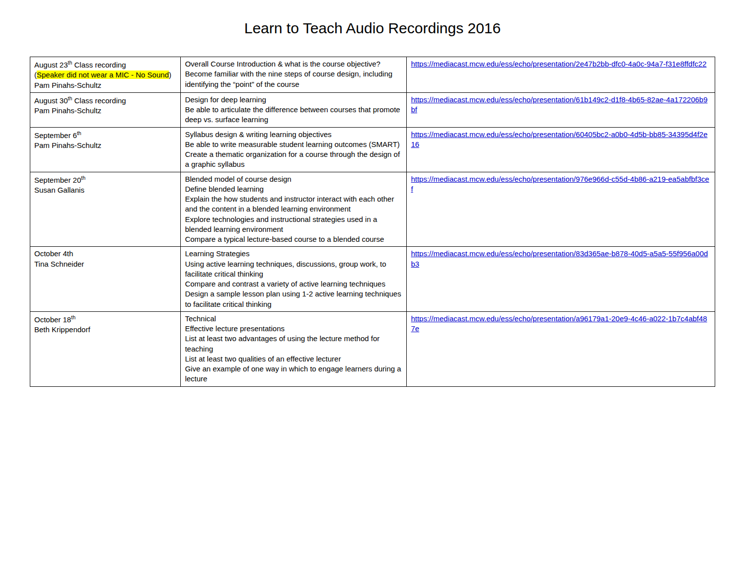Learn to Teach Audio Recordings 2016
| August 23 th Class recording ( Speaker did not wear a MIC - No Sound ) Pam Pinahs-Schultz | Overall Course Introduction & what is the course objective? Become familiar with the nine steps of course design, including identifying the “point” of the course | https://mediacast.mcw.edu/ess/echo/presentation/2e47b2bb-dfc0-4a0c-94a7-f31e8ffdfc22 |
| August 30 th Class recording Pam Pinahs-Schultz | Design for deep learning Be able to articulate the difference between courses that promote deep vs. surface learning | https://mediacast.mcw.edu/ess/echo/presentation/61b149c2-d1f8-4b65-82ae-4a172206b9bf |
| September 6 th Pam Pinahs-Schultz | Syllabus design & writing learning objectives Be able to write measurable student learning outcomes (SMART) Create a thematic organization for a course through the design of a graphic syllabus | https://mediacast.mcw.edu/ess/echo/presentation/60405bc2-a0b0-4d5b-bb85-34395d4f2e16 |
| September 20 th Susan Gallanis | Blended model of course design Define blended learning Explain the how students and instructor interact with each other and the content in a blended learning environment Explore technologies and instructional strategies used in a blended learning environment Compare a typical lecture-based course to a blended course | https://mediacast.mcw.edu/ess/echo/presentation/976e966d-c55d-4b86-a219-ea5abfbf3cef |
| October 4th Tina Schneider | Learning Strategies Using active learning techniques, discussions, group work, to facilitate critical thinking Compare and contrast a variety of active learning techniques Design a sample lesson plan using 1-2 active learning techniques to facilitate critical thinking | https://mediacast.mcw.edu/ess/echo/presentation/83d365ae-b878-40d5-a5a5-55f956a00db3 |
| October 18 th Beth Krippendorf | Technical Effective lecture presentations List at least two advantages of using the lecture method for teaching List at least two qualities of an effective lecturer Give an example of one way in which to engage learners during a lecture | https://mediacast.mcw.edu/ess/echo/presentation/a96179a1-20e9-4c46-a022-1b7c4abf487e |